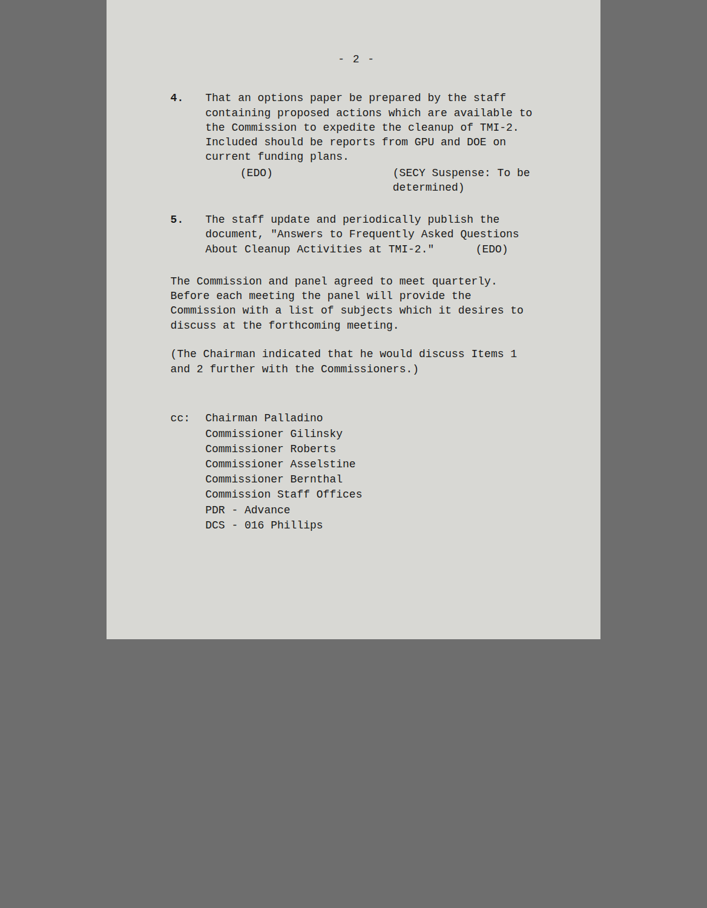- 2 -
4. That an options paper be prepared by the staff containing proposed actions which are available to the Commission to expedite the cleanup of TMI-2. Included should be reports from GPU and DOE on current funding plans. (EDO) (SECY Suspense: To be determined)
5. The staff update and periodically publish the document, "Answers to Frequently Asked Questions About Cleanup Activities at TMI-2." (EDO)
The Commission and panel agreed to meet quarterly. Before each meeting the panel will provide the Commission with a list of subjects which it desires to discuss at the forthcoming meeting.
(The Chairman indicated that he would discuss Items 1 and 2 further with the Commissioners.)
cc:
Chairman Palladino
Commissioner Gilinsky
Commissioner Roberts
Commissioner Asselstine
Commissioner Bernthal
Commission Staff Offices
PDR - Advance
DCS - 016 Phillips